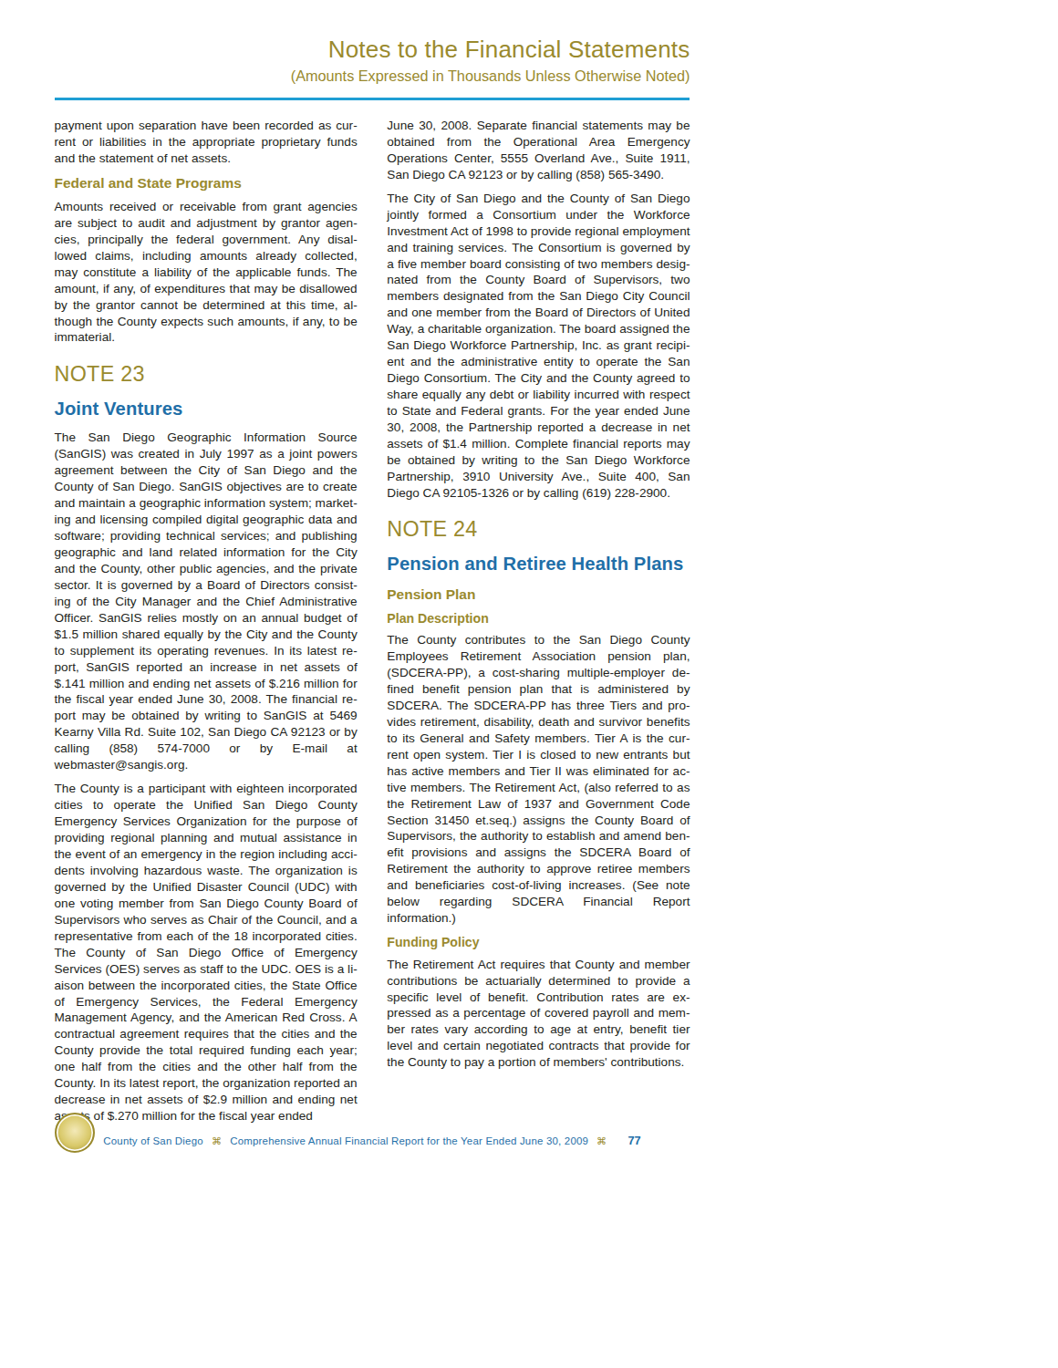Notes to the Financial Statements
(Amounts Expressed in Thousands Unless Otherwise Noted)
payment upon separation have been recorded as current or liabilities in the appropriate proprietary funds and the statement of net assets.
Federal and State Programs
Amounts received or receivable from grant agencies are subject to audit and adjustment by grantor agencies, principally the federal government. Any disallowed claims, including amounts already collected, may constitute a liability of the applicable funds. The amount, if any, of expenditures that may be disallowed by the grantor cannot be determined at this time, although the County expects such amounts, if any, to be immaterial.
NOTE 23
Joint Ventures
The San Diego Geographic Information Source (SanGIS) was created in July 1997 as a joint powers agreement between the City of San Diego and the County of San Diego. SanGIS objectives are to create and maintain a geographic information system; marketing and licensing compiled digital geographic data and software; providing technical services; and publishing geographic and land related information for the City and the County, other public agencies, and the private sector. It is governed by a Board of Directors consisting of the City Manager and the Chief Administrative Officer. SanGIS relies mostly on an annual budget of $1.5 million shared equally by the City and the County to supplement its operating revenues. In its latest report, SanGIS reported an increase in net assets of $.141 million and ending net assets of $.216 million for the fiscal year ended June 30, 2008. The financial report may be obtained by writing to SanGIS at 5469 Kearny Villa Rd. Suite 102, San Diego CA 92123 or by calling (858) 574-7000 or by E-mail at webmaster@sangis.org.
The County is a participant with eighteen incorporated cities to operate the Unified San Diego County Emergency Services Organization for the purpose of providing regional planning and mutual assistance in the event of an emergency in the region including accidents involving hazardous waste. The organization is governed by the Unified Disaster Council (UDC) with one voting member from San Diego County Board of Supervisors who serves as Chair of the Council, and a representative from each of the 18 incorporated cities. The County of San Diego Office of Emergency Services (OES) serves as staff to the UDC. OES is a liaison between the incorporated cities, the State Office of Emergency Services, the Federal Emergency Management Agency, and the American Red Cross. A contractual agreement requires that the cities and the County provide the total required funding each year; one half from the cities and the other half from the County. In its latest report, the organization reported an decrease in net assets of $2.9 million and ending net assets of $.270 million for the fiscal year ended
June 30, 2008. Separate financial statements may be obtained from the Operational Area Emergency Operations Center, 5555 Overland Ave., Suite 1911, San Diego CA 92123 or by calling (858) 565-3490.
The City of San Diego and the County of San Diego jointly formed a Consortium under the Workforce Investment Act of 1998 to provide regional employment and training services. The Consortium is governed by a five member board consisting of two members designated from the County Board of Supervisors, two members designated from the San Diego City Council and one member from the Board of Directors of United Way, a charitable organization. The board assigned the San Diego Workforce Partnership, Inc. as grant recipient and the administrative entity to operate the San Diego Consortium. The City and the County agreed to share equally any debt or liability incurred with respect to State and Federal grants. For the year ended June 30, 2008, the Partnership reported a decrease in net assets of $1.4 million. Complete financial reports may be obtained by writing to the San Diego Workforce Partnership, 3910 University Ave., Suite 400, San Diego CA 92105-1326 or by calling (619) 228-2900.
NOTE 24
Pension and Retiree Health Plans
Pension Plan
Plan Description
The County contributes to the San Diego County Employees Retirement Association pension plan, (SDCERA-PP), a cost-sharing multiple-employer defined benefit pension plan that is administered by SDCERA. The SDCERA-PP has three Tiers and provides retirement, disability, death and survivor benefits to its General and Safety members. Tier A is the current open system. Tier I is closed to new entrants but has active members and Tier II was eliminated for active members. The Retirement Act, (also referred to as the Retirement Law of 1937 and Government Code Section 31450 et.seq.) assigns the County Board of Supervisors, the authority to establish and amend benefit provisions and assigns the SDCERA Board of Retirement the authority to approve retiree members and beneficiaries cost-of-living increases. (See note below regarding SDCERA Financial Report information.)
Funding Policy
The Retirement Act requires that County and member contributions be actuarially determined to provide a specific level of benefit. Contribution rates are expressed as a percentage of covered payroll and member rates vary according to age at entry, benefit tier level and certain negotiated contracts that provide for the County to pay a portion of members' contributions.
County of San Diego ⌘ Comprehensive Annual Financial Report for the Year Ended June 30, 2009 ⌘
77